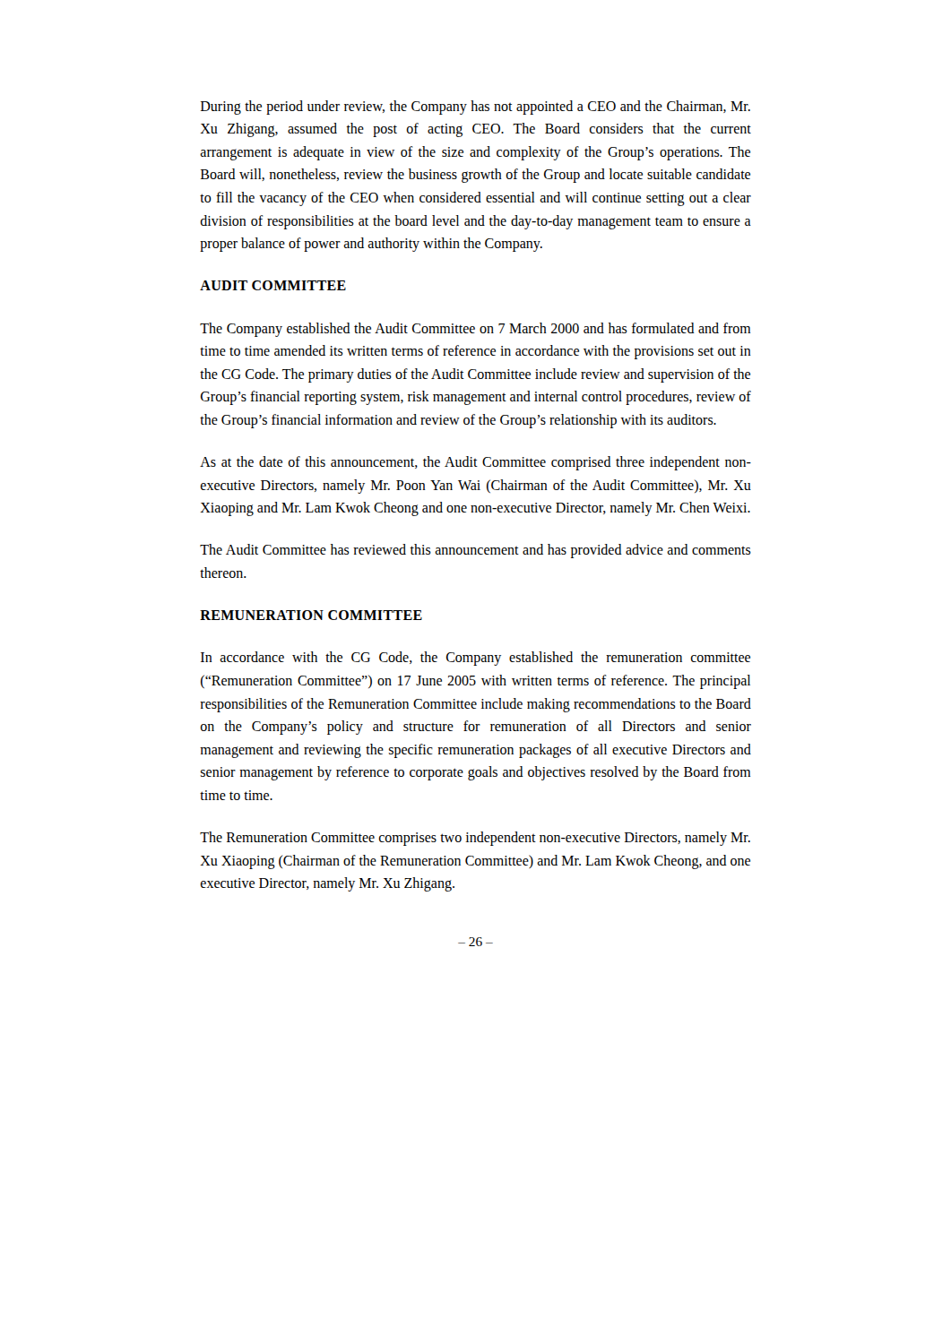During the period under review, the Company has not appointed a CEO and the Chairman, Mr. Xu Zhigang, assumed the post of acting CEO. The Board considers that the current arrangement is adequate in view of the size and complexity of the Group’s operations. The Board will, nonetheless, review the business growth of the Group and locate suitable candidate to fill the vacancy of the CEO when considered essential and will continue setting out a clear division of responsibilities at the board level and the day-to-day management team to ensure a proper balance of power and authority within the Company.
Audit Committee
The Company established the Audit Committee on 7 March 2000 and has formulated and from time to time amended its written terms of reference in accordance with the provisions set out in the CG Code. The primary duties of the Audit Committee include review and supervision of the Group’s financial reporting system, risk management and internal control procedures, review of the Group’s financial information and review of the Group’s relationship with its auditors.
As at the date of this announcement, the Audit Committee comprised three independent non-executive Directors, namely Mr. Poon Yan Wai (Chairman of the Audit Committee), Mr. Xu Xiaoping and Mr. Lam Kwok Cheong and one non-executive Director, namely Mr. Chen Weixi.
The Audit Committee has reviewed this announcement and has provided advice and comments thereon.
Remuneration Committee
In accordance with the CG Code, the Company established the remuneration committee (“Remuneration Committee”) on 17 June 2005 with written terms of reference. The principal responsibilities of the Remuneration Committee include making recommendations to the Board on the Company’s policy and structure for remuneration of all Directors and senior management and reviewing the specific remuneration packages of all executive Directors and senior management by reference to corporate goals and objectives resolved by the Board from time to time.
The Remuneration Committee comprises two independent non-executive Directors, namely Mr. Xu Xiaoping (Chairman of the Remuneration Committee) and Mr. Lam Kwok Cheong, and one executive Director, namely Mr. Xu Zhigang.
– 26 –